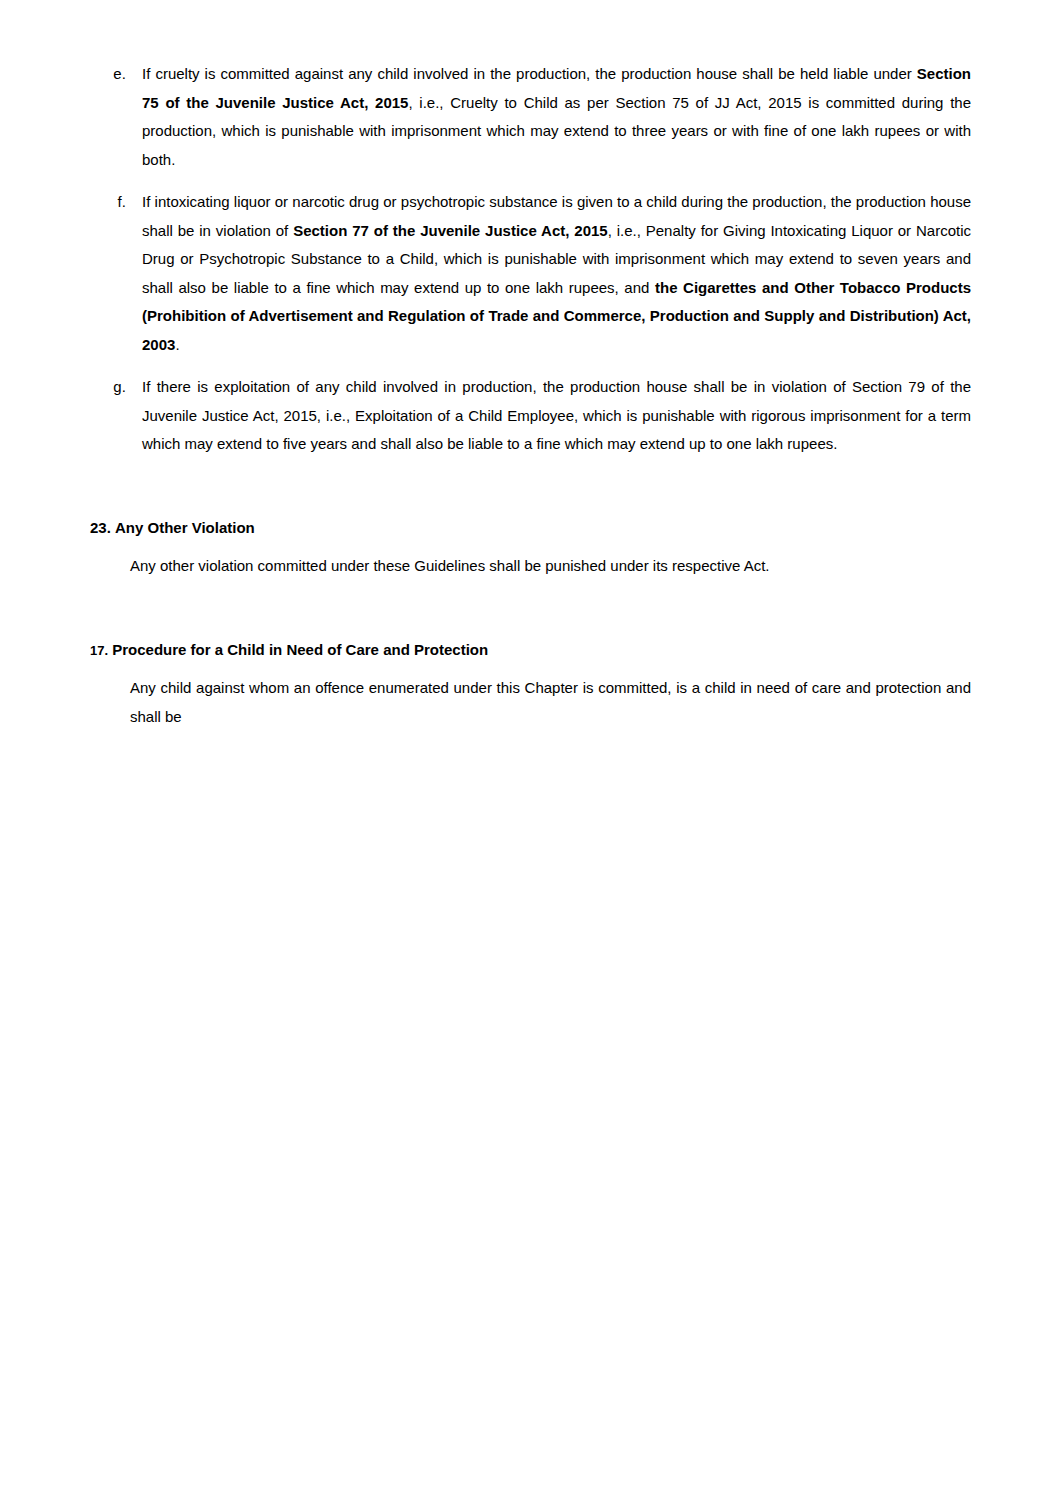If cruelty is committed against any child involved in the production, the production house shall be held liable under Section 75 of the Juvenile Justice Act, 2015, i.e., Cruelty to Child as per Section 75 of JJ Act, 2015 is committed during the production, which is punishable with imprisonment which may extend to three years or with fine of one lakh rupees or with both.
If intoxicating liquor or narcotic drug or psychotropic substance is given to a child during the production, the production house shall be in violation of Section 77 of the Juvenile Justice Act, 2015, i.e., Penalty for Giving Intoxicating Liquor or Narcotic Drug or Psychotropic Substance to a Child, which is punishable with imprisonment which may extend to seven years and shall also be liable to a fine which may extend up to one lakh rupees, and the Cigarettes and Other Tobacco Products (Prohibition of Advertisement and Regulation of Trade and Commerce, Production and Supply and Distribution) Act, 2003.
If there is exploitation of any child involved in production, the production house shall be in violation of Section 79 of the Juvenile Justice Act, 2015, i.e., Exploitation of a Child Employee, which is punishable with rigorous imprisonment for a term which may extend to five years and shall also be liable to a fine which may extend up to one lakh rupees.
23. Any Other Violation
Any other violation committed under these Guidelines shall be punished under its respective Act.
17. Procedure for a Child in Need of Care and Protection
Any child against whom an offence enumerated under this Chapter is committed, is a child in need of care and protection and shall be